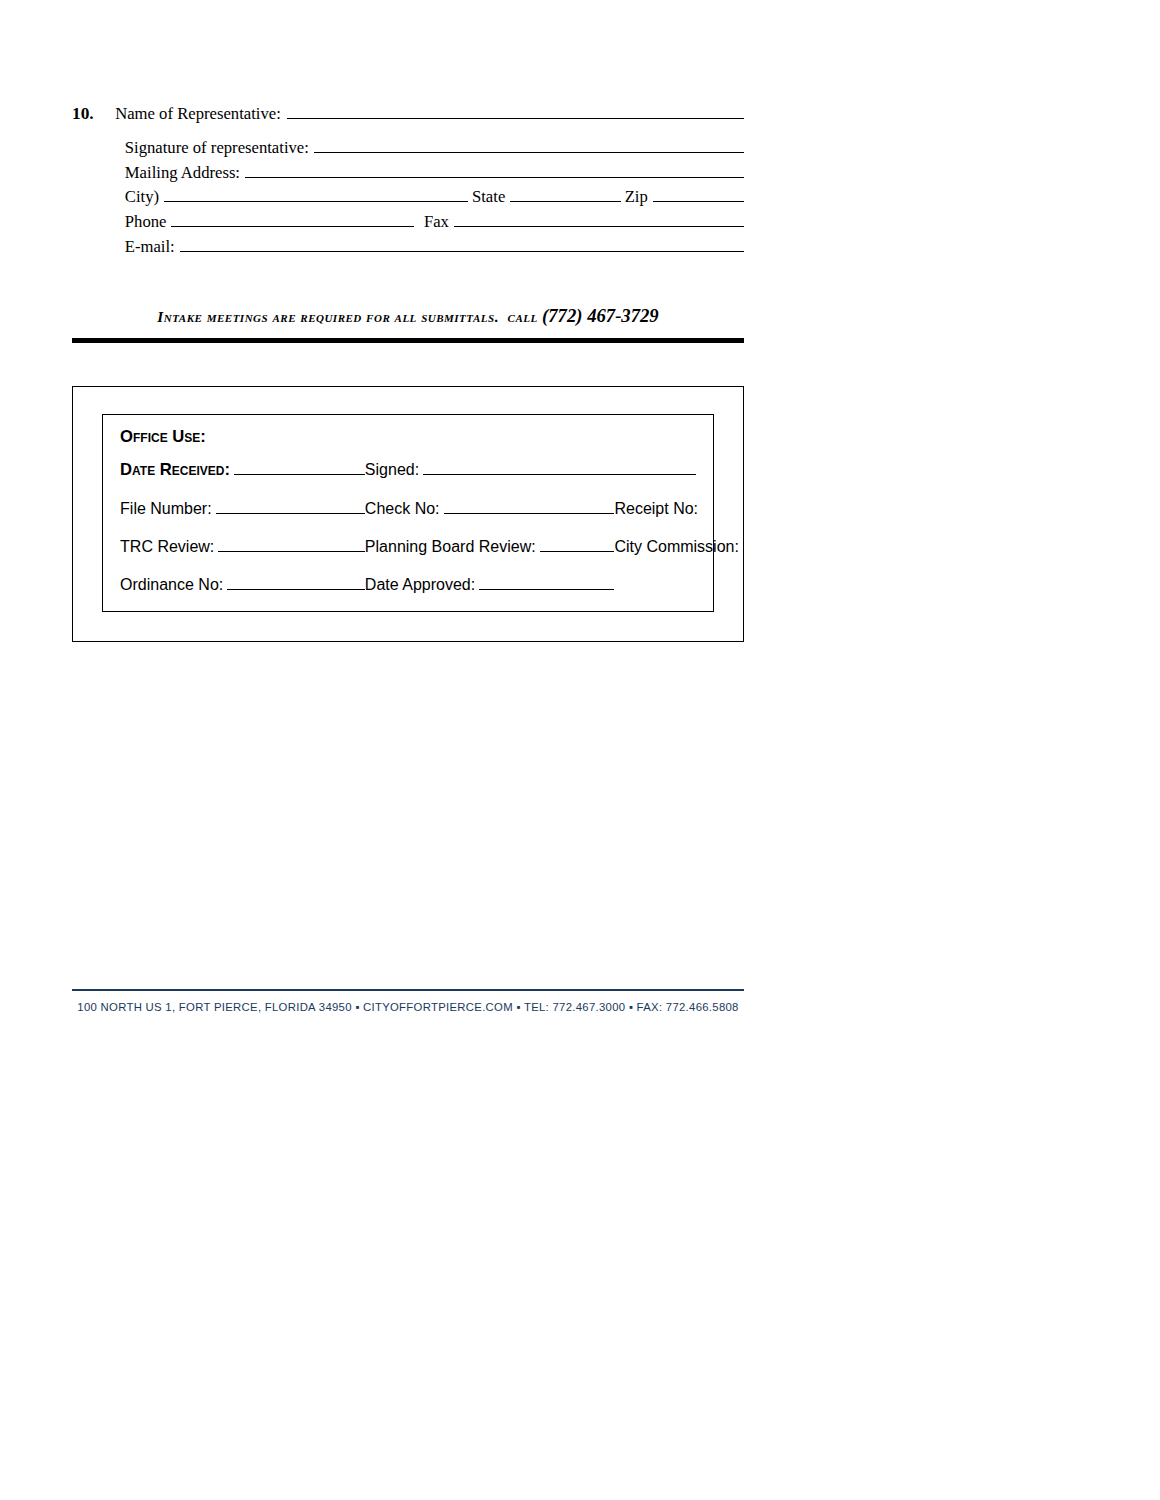10. Name of Representative:
Signature of representative:
Mailing Address:
City) State Zip
Phone Fax
E-mail:
Intake meetings are required for all submittals. call (772) 467-3729
Office Use:
Date Received:
Signed:
File Number:
Check No:
Receipt No:
TRC Review:
Planning Board Review:
City Commission:
Ordinance No:
Date Approved:
100 NORTH US 1, FORT PIERCE, FLORIDA 34950 ▪ CITYOFFORTPIERCE.COM ▪ TEL: 772.467.3000 ▪ FAX: 772.466.5808